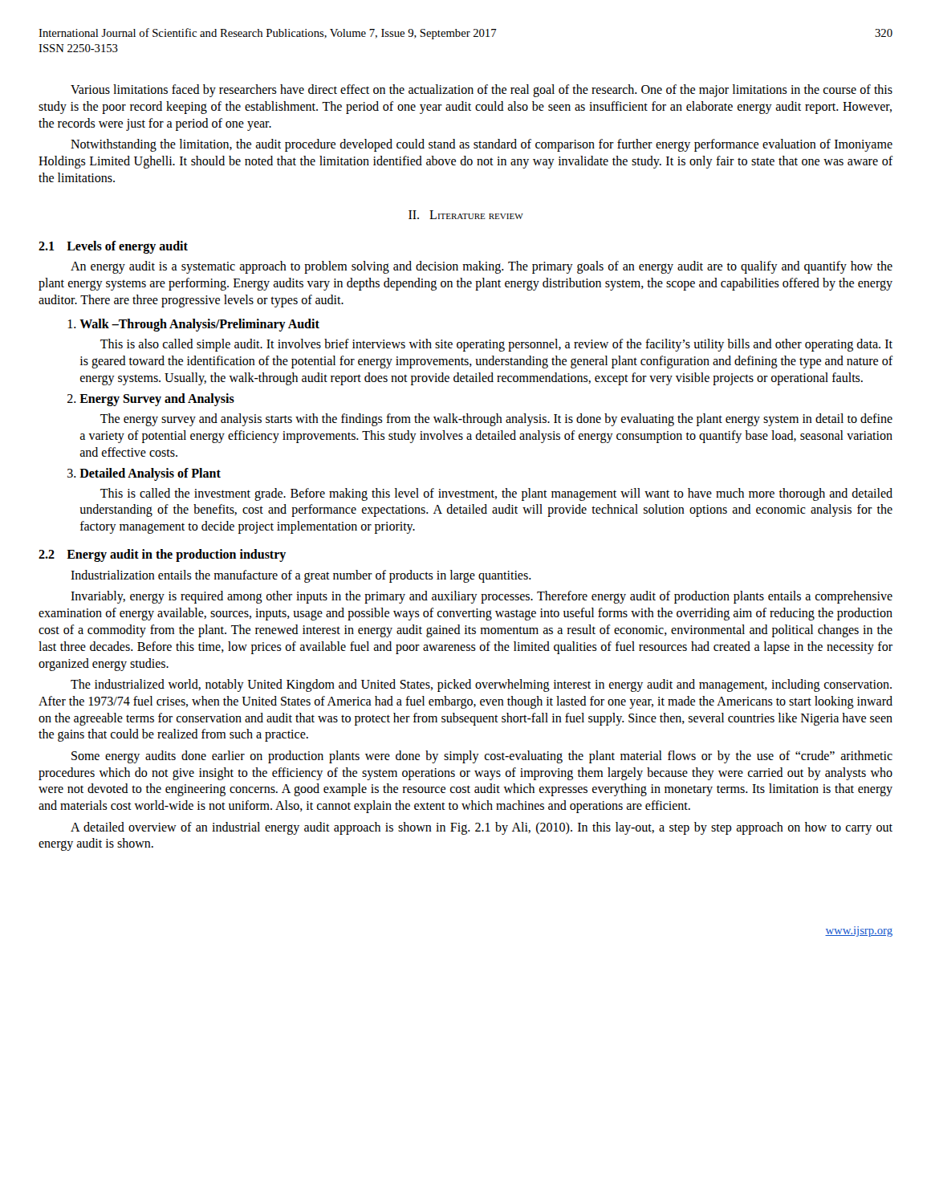International Journal of Scientific and Research Publications, Volume 7, Issue 9, September 2017
ISSN 2250-3153
320
Various limitations faced by researchers have direct effect on the actualization of the real goal of the research. One of the major limitations in the course of this study is the poor record keeping of the establishment. The period of one year audit could also be seen as insufficient for an elaborate energy audit report. However, the records were just for a period of one year.
Notwithstanding the limitation, the audit procedure developed could stand as standard of comparison for further energy performance evaluation of Imoniyame Holdings Limited Ughelli. It should be noted that the limitation identified above do not in any way invalidate the study. It is only fair to state that one was aware of the limitations.
II. Literature review
2.1 Levels of energy audit
An energy audit is a systematic approach to problem solving and decision making. The primary goals of an energy audit are to qualify and quantify how the plant energy systems are performing. Energy audits vary in depths depending on the plant energy distribution system, the scope and capabilities offered by the energy auditor. There are three progressive levels or types of audit.
Walk –Through Analysis/Preliminary Audit
This is also called simple audit. It involves brief interviews with site operating personnel, a review of the facility’s utility bills and other operating data. It is geared toward the identification of the potential for energy improvements, understanding the general plant configuration and defining the type and nature of energy systems. Usually, the walk-through audit report does not provide detailed recommendations, except for very visible projects or operational faults.
Energy Survey and Analysis
The energy survey and analysis starts with the findings from the walk-through analysis. It is done by evaluating the plant energy system in detail to define a variety of potential energy efficiency improvements. This study involves a detailed analysis of energy consumption to quantify base load, seasonal variation and effective costs.
Detailed Analysis of Plant
This is called the investment grade. Before making this level of investment, the plant management will want to have much more thorough and detailed understanding of the benefits, cost and performance expectations. A detailed audit will provide technical solution options and economic analysis for the factory management to decide project implementation or priority.
2.2 Energy audit in the production industry
Industrialization entails the manufacture of a great number of products in large quantities.
Invariably, energy is required among other inputs in the primary and auxiliary processes. Therefore energy audit of production plants entails a comprehensive examination of energy available, sources, inputs, usage and possible ways of converting wastage into useful forms with the overriding aim of reducing the production cost of a commodity from the plant. The renewed interest in energy audit gained its momentum as a result of economic, environmental and political changes in the last three decades. Before this time, low prices of available fuel and poor awareness of the limited qualities of fuel resources had created a lapse in the necessity for organized energy studies.
The industrialized world, notably United Kingdom and United States, picked overwhelming interest in energy audit and management, including conservation. After the 1973/74 fuel crises, when the United States of America had a fuel embargo, even though it lasted for one year, it made the Americans to start looking inward on the agreeable terms for conservation and audit that was to protect her from subsequent short-fall in fuel supply. Since then, several countries like Nigeria have seen the gains that could be realized from such a practice.
Some energy audits done earlier on production plants were done by simply cost-evaluating the plant material flows or by the use of “crude” arithmetic procedures which do not give insight to the efficiency of the system operations or ways of improving them largely because they were carried out by analysts who were not devoted to the engineering concerns. A good example is the resource cost audit which expresses everything in monetary terms. Its limitation is that energy and materials cost world-wide is not uniform. Also, it cannot explain the extent to which machines and operations are efficient.
A detailed overview of an industrial energy audit approach is shown in Fig. 2.1 by Ali, (2010). In this lay-out, a step by step approach on how to carry out energy audit is shown.
www.ijsrp.org